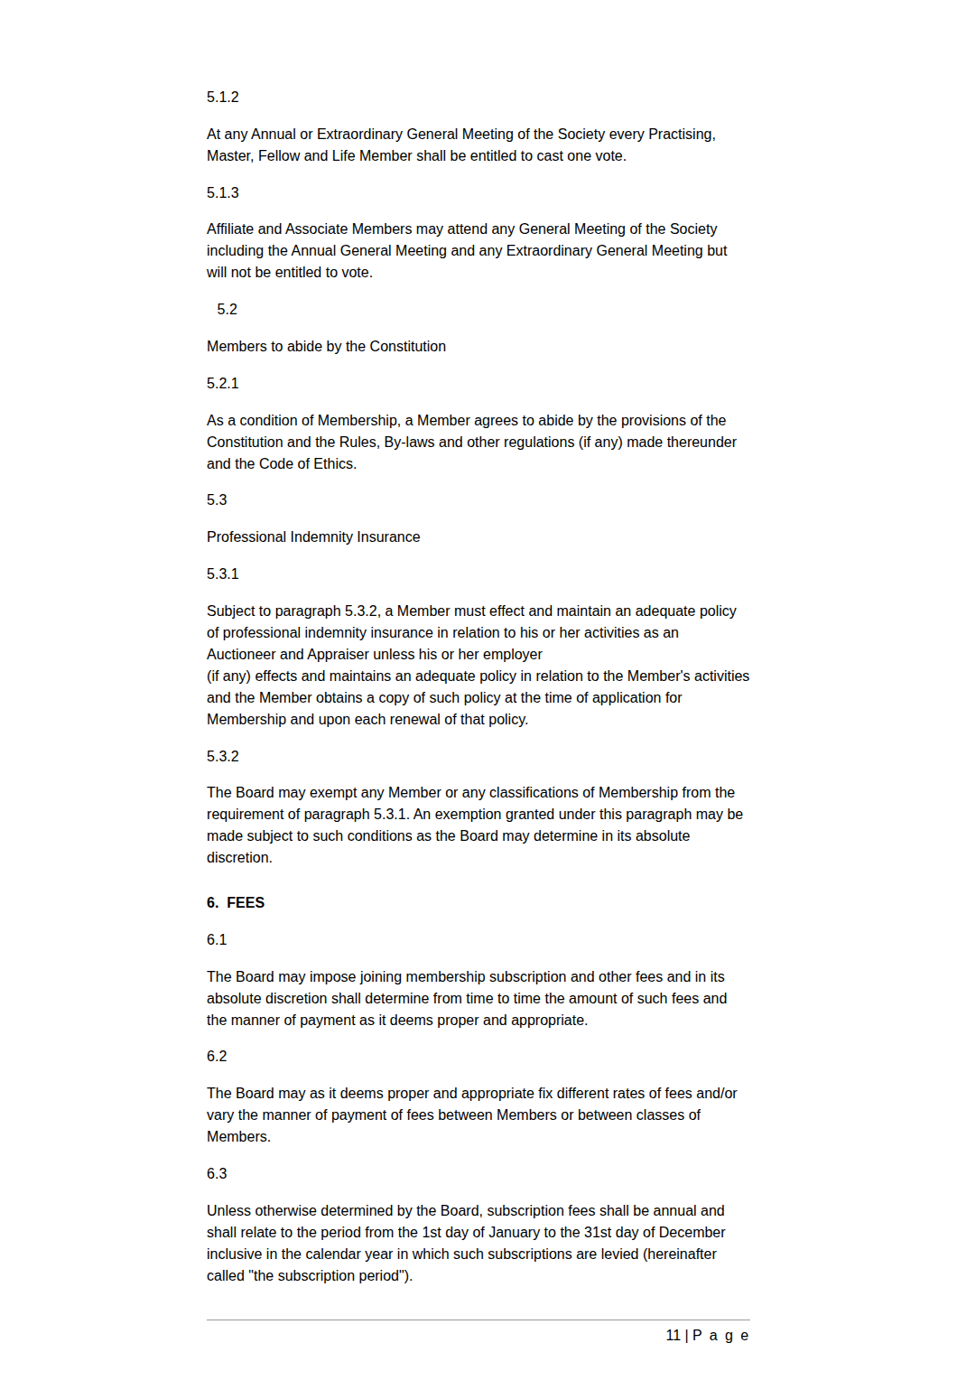5.1.2
At any Annual or Extraordinary General Meeting of the Society every Practising, Master, Fellow and Life Member shall be entitled to cast one vote.
5.1.3
Affiliate and Associate Members may attend any General Meeting of the Society including the Annual General Meeting and any Extraordinary General Meeting but will not be entitled to vote.
5.2
Members to abide by the Constitution
5.2.1
As a condition of Membership, a Member agrees to abide by the provisions of the Constitution and the Rules, By-laws and other regulations (if any) made thereunder and the Code of Ethics.
5.3
Professional Indemnity Insurance
5.3.1
Subject to paragraph 5.3.2, a Member must effect and maintain an adequate policy of professional indemnity insurance in relation to his or her activities as an Auctioneer and Appraiser unless his or her employer
(if any) effects and maintains an adequate policy in relation to the Member's activities and the Member obtains a copy of such policy at the time of application for Membership and upon each renewal of that policy.
5.3.2
The Board may exempt any Member or any classifications of Membership from the requirement of paragraph 5.3.1. An exemption granted under this paragraph may be made subject to such conditions as the Board may determine in its absolute discretion.
6. FEES
6.1
The Board may impose joining membership subscription and other fees and in its absolute discretion shall determine from time to time the amount of such fees and the manner of payment as it deems proper and appropriate.
6.2
The Board may as it deems proper and appropriate fix different rates of fees and/or vary the manner of payment of fees between Members or between classes of Members.
6.3
Unless otherwise determined by the Board, subscription fees shall be annual and shall relate to the period from the 1st day of January to the 31st day of December inclusive in the calendar year in which such subscriptions are levied (hereinafter called "the subscription period").
11 | P a g e